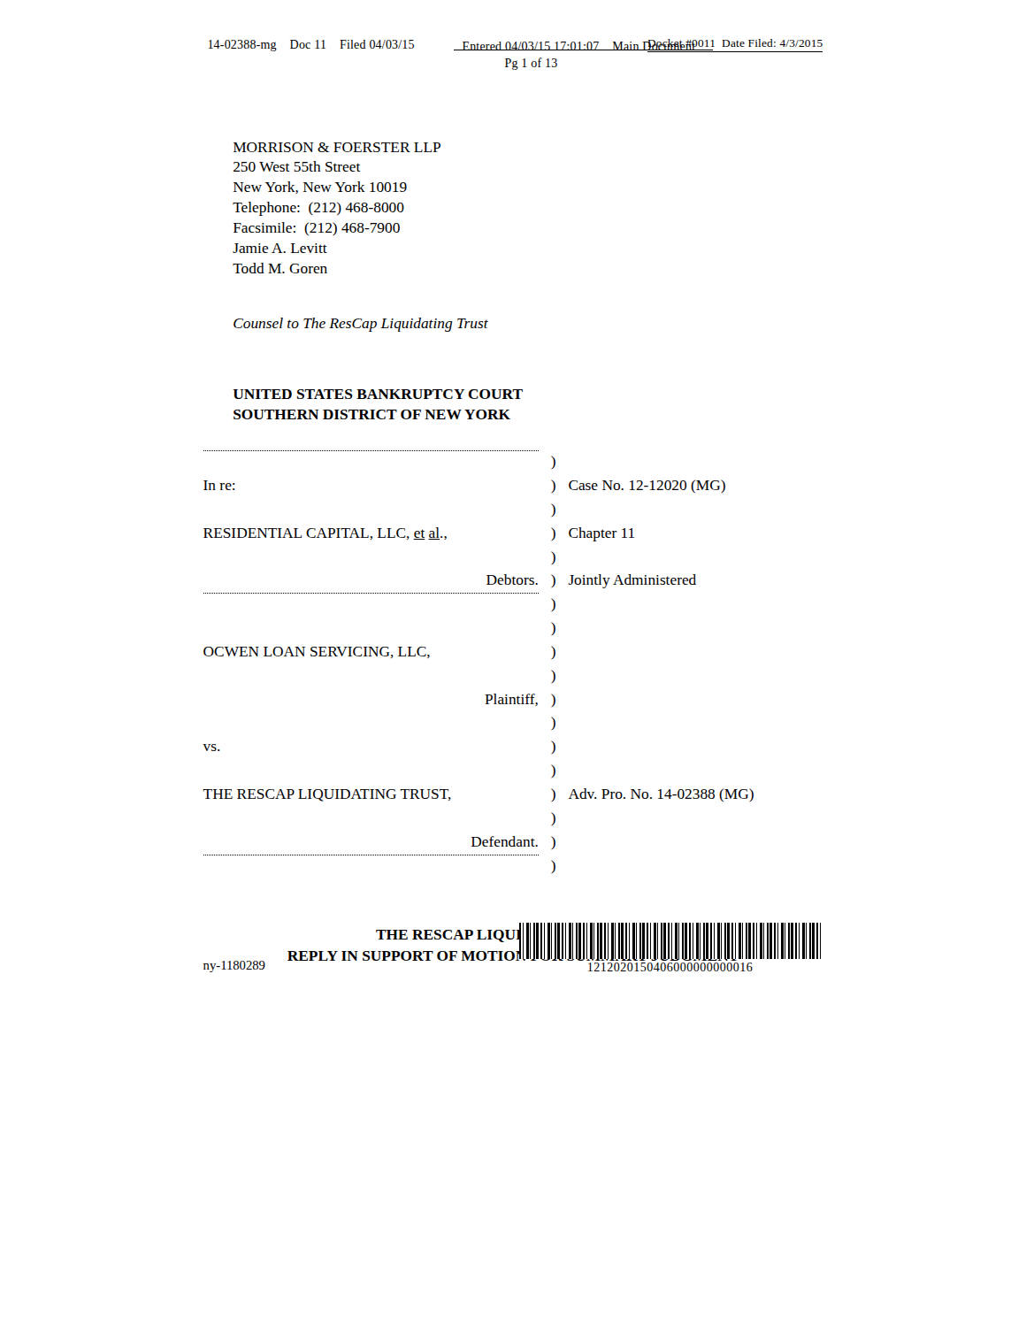14-02388-mg Doc 11 Filed 04/03/15
Entered 04/03/15 17:01:07 Main Document
Pg 1 of 13
Docket #0011 Date Filed: 4/3/2015
MORRISON & FOERSTER LLP
250 West 55th Street
New York, New York 10019
Telephone: (212) 468-8000
Facsimile: (212) 468-7900
Jamie A. Levitt
Todd M. Goren
Counsel to The ResCap Liquidating Trust
UNITED STATES BANKRUPTCY COURT
SOUTHERN DISTRICT OF NEW YORK
| | ) | |
| In re: | ) | Case No. 12-12020 (MG) |
| | ) | |
| RESIDENTIAL CAPITAL, LLC, et al ., | ) | Chapter 11 |
| | ) | |
| Debtors. | ) | Jointly Administered |
| | ) | |
| | ) | |
| OCWEN LOAN SERVICING, LLC, | ) | |
| | ) | |
| Plaintiff, | ) | |
| | ) | |
| vs. | ) | |
| | ) | |
| THE RESCAP LIQUIDATING TRUST, | ) | Adv. Pro. No. 14-02388 (MG) |
| | ) | |
| Defendant. | ) | |
| | ) | |
THE RESCAP LIQUIDATING TRUST’S
REPLY IN SUPPORT OF MOTION FOR SUMMARY JUDGMENT
ny-1180289
1212020150406000000000016